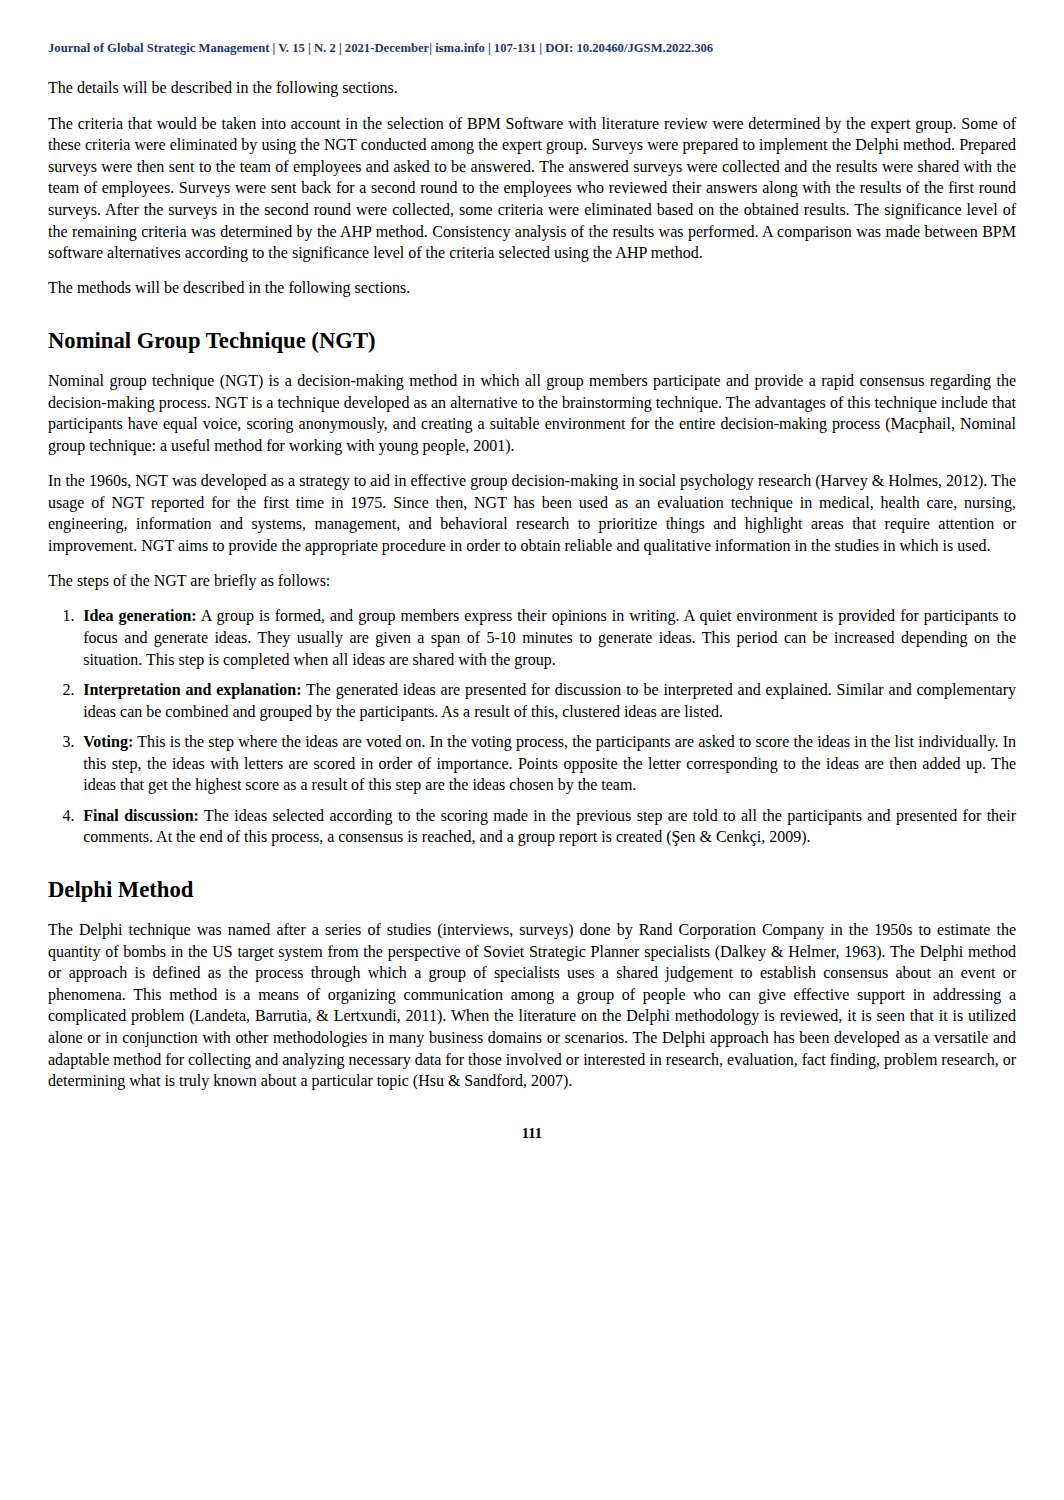Journal of Global Strategic Management | V. 15 | N. 2 | 2021-December| isma.info | 107-131 | DOI: 10.20460/JGSM.2022.306
The details will be described in the following sections.
The criteria that would be taken into account in the selection of BPM Software with literature review were determined by the expert group. Some of these criteria were eliminated by using the NGT conducted among the expert group. Surveys were prepared to implement the Delphi method. Prepared surveys were then sent to the team of employees and asked to be answered. The answered surveys were collected and the results were shared with the team of employees. Surveys were sent back for a second round to the employees who reviewed their answers along with the results of the first round surveys. After the surveys in the second round were collected, some criteria were eliminated based on the obtained results. The significance level of the remaining criteria was determined by the AHP method. Consistency analysis of the results was performed. A comparison was made between BPM software alternatives according to the significance level of the criteria selected using the AHP method.
The methods will be described in the following sections.
Nominal Group Technique (NGT)
Nominal group technique (NGT) is a decision-making method in which all group members participate and provide a rapid consensus regarding the decision-making process. NGT is a technique developed as an alternative to the brainstorming technique. The advantages of this technique include that participants have equal voice, scoring anonymously, and creating a suitable environment for the entire decision-making process (Macphail, Nominal group technique: a useful method for working with young people, 2001).
In the 1960s, NGT was developed as a strategy to aid in effective group decision-making in social psychology research (Harvey & Holmes, 2012). The usage of NGT reported for the first time in 1975. Since then, NGT has been used as an evaluation technique in medical, health care, nursing, engineering, information and systems, management, and behavioral research to prioritize things and highlight areas that require attention or improvement. NGT aims to provide the appropriate procedure in order to obtain reliable and qualitative information in the studies in which is used.
The steps of the NGT are briefly as follows:
Idea generation: A group is formed, and group members express their opinions in writing. A quiet environment is provided for participants to focus and generate ideas. They usually are given a span of 5-10 minutes to generate ideas. This period can be increased depending on the situation. This step is completed when all ideas are shared with the group.
Interpretation and explanation: The generated ideas are presented for discussion to be interpreted and explained. Similar and complementary ideas can be combined and grouped by the participants. As a result of this, clustered ideas are listed.
Voting: This is the step where the ideas are voted on. In the voting process, the participants are asked to score the ideas in the list individually. In this step, the ideas with letters are scored in order of importance. Points opposite the letter corresponding to the ideas are then added up. The ideas that get the highest score as a result of this step are the ideas chosen by the team.
Final discussion: The ideas selected according to the scoring made in the previous step are told to all the participants and presented for their comments. At the end of this process, a consensus is reached, and a group report is created (Şen & Cenkçi, 2009).
Delphi Method
The Delphi technique was named after a series of studies (interviews, surveys) done by Rand Corporation Company in the 1950s to estimate the quantity of bombs in the US target system from the perspective of Soviet Strategic Planner specialists (Dalkey & Helmer, 1963). The Delphi method or approach is defined as the process through which a group of specialists uses a shared judgement to establish consensus about an event or phenomena. This method is a means of organizing communication among a group of people who can give effective support in addressing a complicated problem (Landeta, Barrutia, & Lertxundi, 2011). When the literature on the Delphi methodology is reviewed, it is seen that it is utilized alone or in conjunction with other methodologies in many business domains or scenarios. The Delphi approach has been developed as a versatile and adaptable method for collecting and analyzing necessary data for those involved or interested in research, evaluation, fact finding, problem research, or determining what is truly known about a particular topic (Hsu & Sandford, 2007).
111